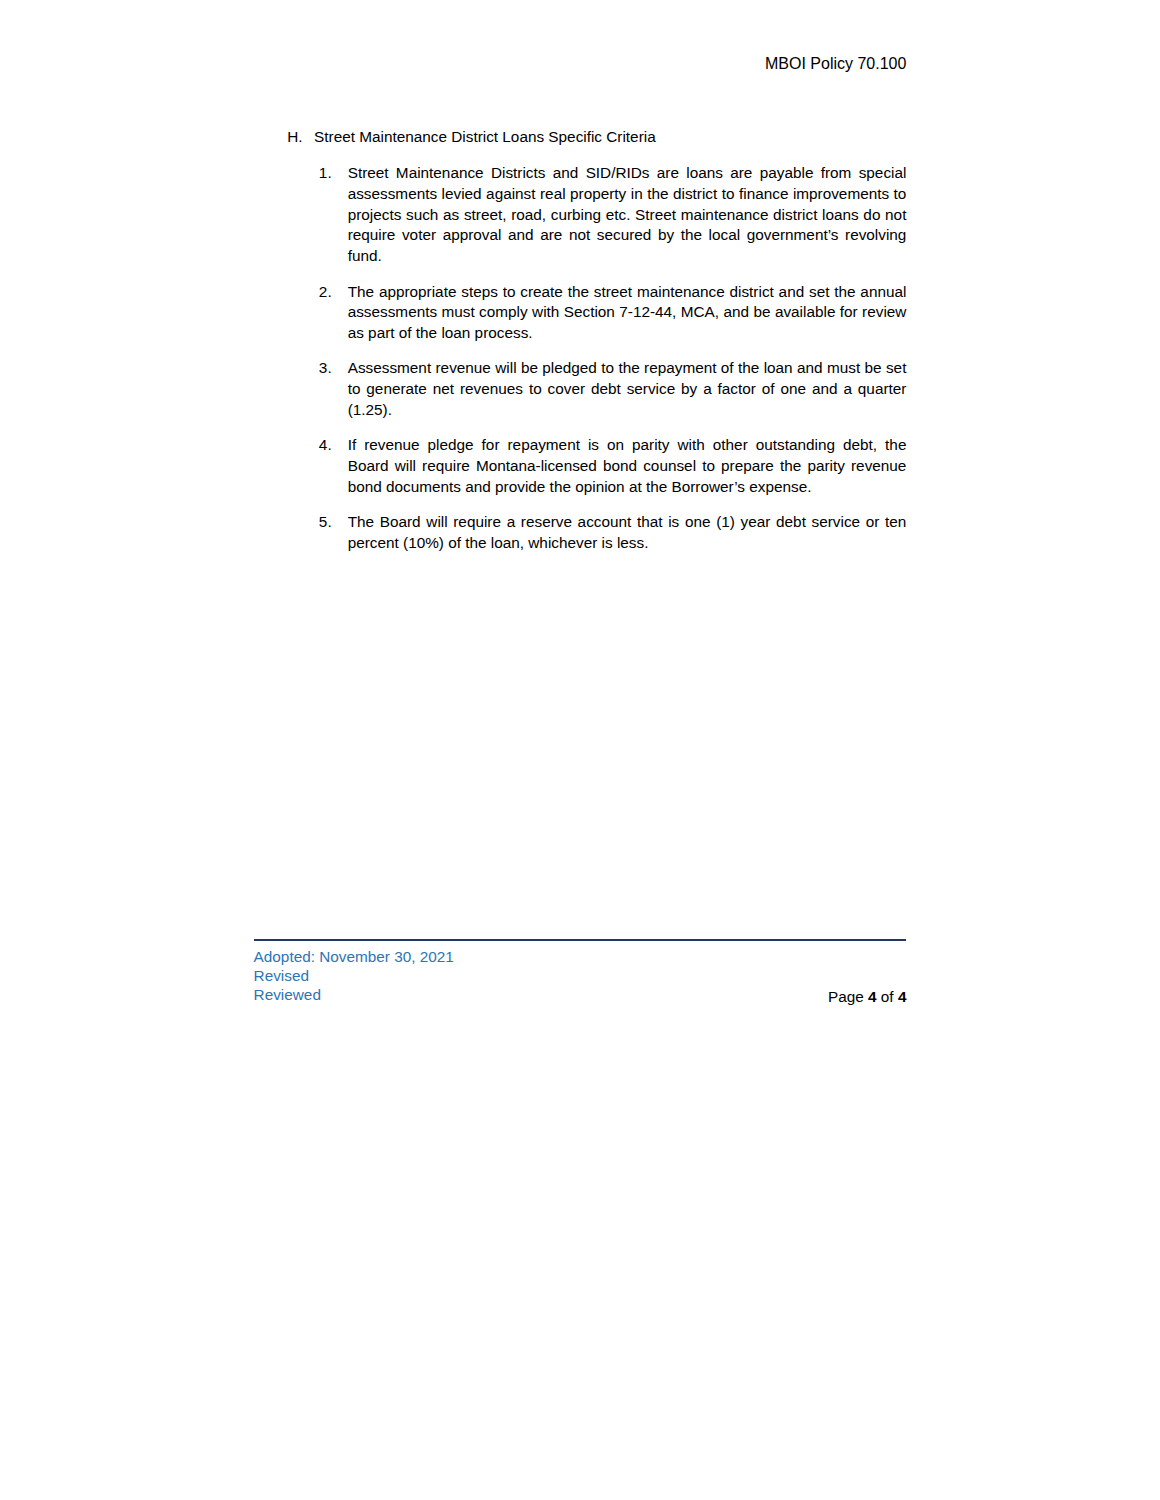MBOI Policy 70.100
H. Street Maintenance District Loans Specific Criteria
1. Street Maintenance Districts and SID/RIDs are loans are payable from special assessments levied against real property in the district to finance improvements to projects such as street, road, curbing etc. Street maintenance district loans do not require voter approval and are not secured by the local government’s revolving fund.
2. The appropriate steps to create the street maintenance district and set the annual assessments must comply with Section 7-12-44, MCA, and be available for review as part of the loan process.
3. Assessment revenue will be pledged to the repayment of the loan and must be set to generate net revenues to cover debt service by a factor of one and a quarter (1.25).
4. If revenue pledge for repayment is on parity with other outstanding debt, the Board will require Montana-licensed bond counsel to prepare the parity revenue bond documents and provide the opinion at the Borrower’s expense.
5. The Board will require a reserve account that is one (1) year debt service or ten percent (10%) of the loan, whichever is less.
Adopted: November 30, 2021
Revised
Reviewed
Page 4 of 4